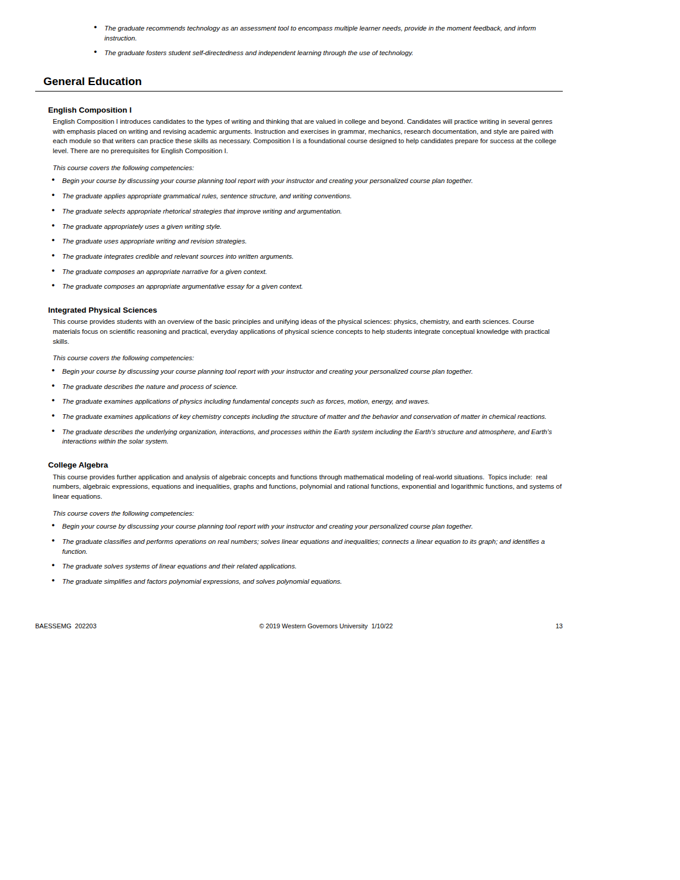The graduate recommends technology as an assessment tool to encompass multiple learner needs, provide in the moment feedback, and inform instruction.
The graduate fosters student self-directedness and independent learning through the use of technology.
General Education
English Composition I
English Composition I introduces candidates to the types of writing and thinking that are valued in college and beyond. Candidates will practice writing in several genres with emphasis placed on writing and revising academic arguments. Instruction and exercises in grammar, mechanics, research documentation, and style are paired with each module so that writers can practice these skills as necessary. Composition I is a foundational course designed to help candidates prepare for success at the college level. There are no prerequisites for English Composition I.
This course covers the following competencies:
Begin your course by discussing your course planning tool report with your instructor and creating your personalized course plan together.
The graduate applies appropriate grammatical rules, sentence structure, and writing conventions.
The graduate selects appropriate rhetorical strategies that improve writing and argumentation.
The graduate appropriately uses a given writing style.
The graduate uses appropriate writing and revision strategies.
The graduate integrates credible and relevant sources into written arguments.
The graduate composes an appropriate narrative for a given context.
The graduate composes an appropriate argumentative essay for a given context.
Integrated Physical Sciences
This course provides students with an overview of the basic principles and unifying ideas of the physical sciences: physics, chemistry, and earth sciences. Course materials focus on scientific reasoning and practical, everyday applications of physical science concepts to help students integrate conceptual knowledge with practical skills.
This course covers the following competencies:
Begin your course by discussing your course planning tool report with your instructor and creating your personalized course plan together.
The graduate describes the nature and process of science.
The graduate examines applications of physics including fundamental concepts such as forces, motion, energy, and waves.
The graduate examines applications of key chemistry concepts including the structure of matter and the behavior and conservation of matter in chemical reactions.
The graduate describes the underlying organization, interactions, and processes within the Earth system including the Earth's structure and atmosphere, and Earth's interactions within the solar system.
College Algebra
This course provides further application and analysis of algebraic concepts and functions through mathematical modeling of real-world situations. Topics include: real numbers, algebraic expressions, equations and inequalities, graphs and functions, polynomial and rational functions, exponential and logarithmic functions, and systems of linear equations.
This course covers the following competencies:
Begin your course by discussing your course planning tool report with your instructor and creating your personalized course plan together.
The graduate classifies and performs operations on real numbers; solves linear equations and inequalities; connects a linear equation to its graph; and identifies a function.
The graduate solves systems of linear equations and their related applications.
The graduate simplifies and factors polynomial expressions, and solves polynomial equations.
BAESSEMG 202203
© 2019 Western Governors University 1/10/22
13